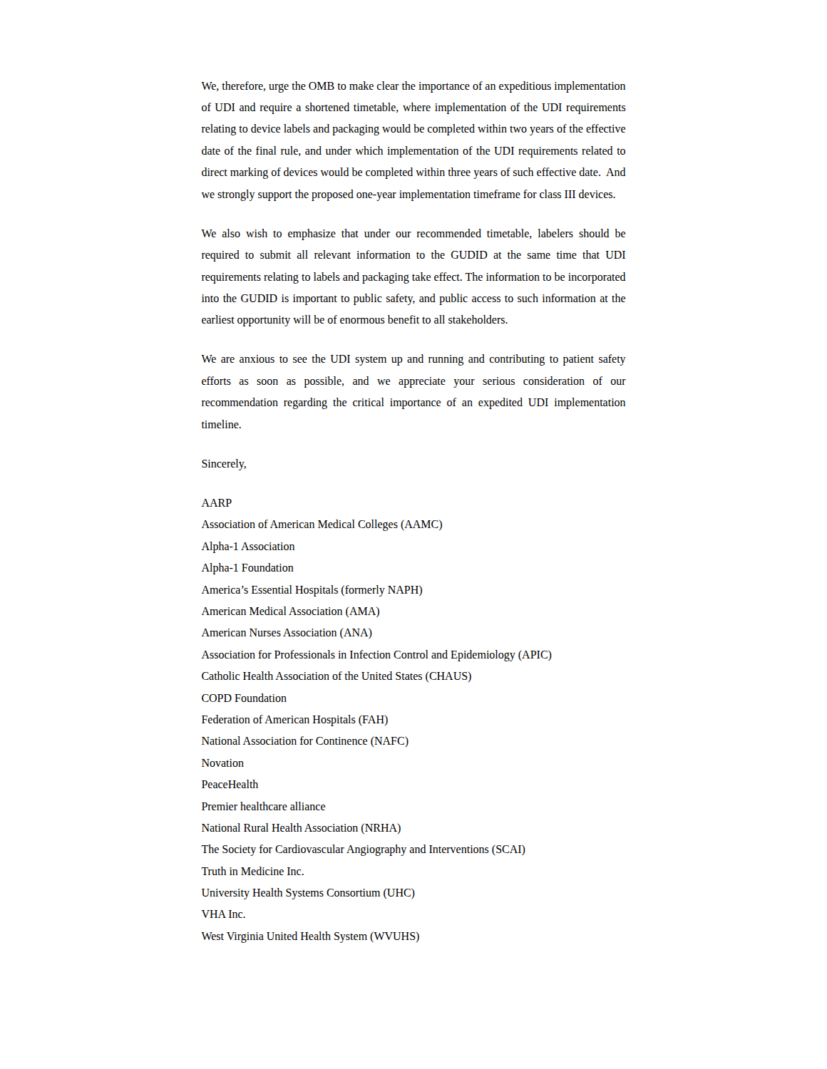We, therefore, urge the OMB to make clear the importance of an expeditious implementation of UDI and require a shortened timetable, where implementation of the UDI requirements relating to device labels and packaging would be completed within two years of the effective date of the final rule, and under which implementation of the UDI requirements related to direct marking of devices would be completed within three years of such effective date. And we strongly support the proposed one-year implementation timeframe for class III devices.
We also wish to emphasize that under our recommended timetable, labelers should be required to submit all relevant information to the GUDID at the same time that UDI requirements relating to labels and packaging take effect. The information to be incorporated into the GUDID is important to public safety, and public access to such information at the earliest opportunity will be of enormous benefit to all stakeholders.
We are anxious to see the UDI system up and running and contributing to patient safety efforts as soon as possible, and we appreciate your serious consideration of our recommendation regarding the critical importance of an expedited UDI implementation timeline.
Sincerely,
AARP
Association of American Medical Colleges (AAMC)
Alpha-1 Association
Alpha-1 Foundation
America’s Essential Hospitals (formerly NAPH)
American Medical Association (AMA)
American Nurses Association (ANA)
Association for Professionals in Infection Control and Epidemiology (APIC)
Catholic Health Association of the United States (CHAUS)
COPD Foundation
Federation of American Hospitals (FAH)
National Association for Continence (NAFC)
Novation
PeaceHealth
Premier healthcare alliance
National Rural Health Association (NRHA)
The Society for Cardiovascular Angiography and Interventions (SCAI)
Truth in Medicine Inc.
University Health Systems Consortium (UHC)
VHA Inc.
West Virginia United Health System (WVUHS)